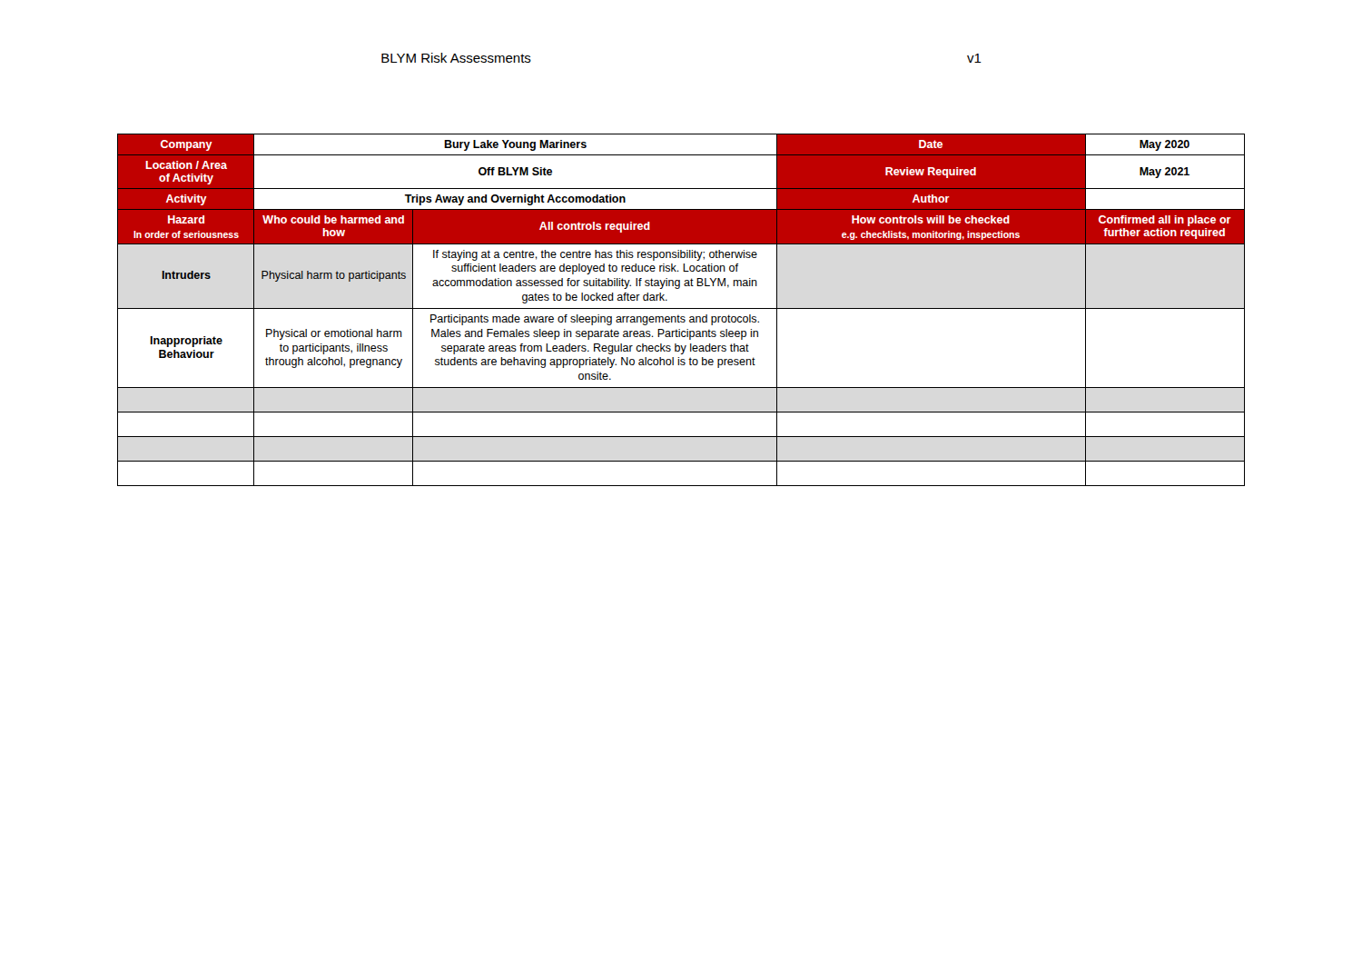BLYM Risk Assessments v1
| Company | Bury Lake Young Mariners | Date | May 2020 |
| Location / Area of Activity | Off BLYM Site | Review Required | May 2021 |
| Activity | Trips Away and Overnight Accomodation | Author | |
| Hazard In order of seriousness | Who could be harmed and how | All controls required | How controls will be checked e.g. checklists, monitoring, inspections | Confirmed all in place or further action required |
| Intruders | Physical harm to participants | If staying at a centre, the centre has this responsibility; otherwise sufficient leaders are deployed to reduce risk. Location of accommodation assessed for suitability. If staying at BLYM, main gates to be locked after dark. | | |
| Inappropriate Behaviour | Physical or emotional harm to participants, illness through alcohol, pregnancy | Participants made aware of sleeping arrangements and protocols. Males and Females sleep in separate areas. Participants sleep in separate areas from Leaders. Regular checks by leaders that students are behaving appropriately. No alcohol is to be present onsite. | | |